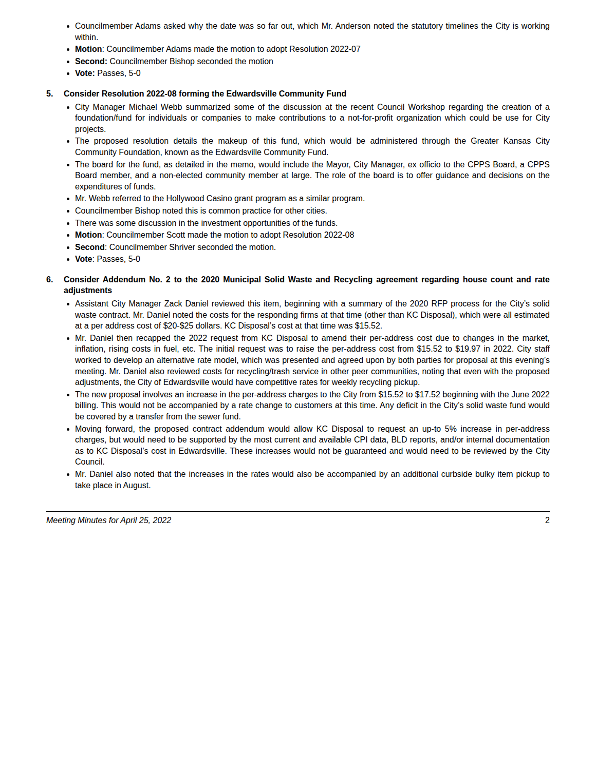Councilmember Adams asked why the date was so far out, which Mr. Anderson noted the statutory timelines the City is working within.
Motion: Councilmember Adams made the motion to adopt Resolution 2022-07
Second: Councilmember Bishop seconded the motion
Vote: Passes, 5-0
5. Consider Resolution 2022-08 forming the Edwardsville Community Fund
City Manager Michael Webb summarized some of the discussion at the recent Council Workshop regarding the creation of a foundation/fund for individuals or companies to make contributions to a not-for-profit organization which could be use for City projects.
The proposed resolution details the makeup of this fund, which would be administered through the Greater Kansas City Community Foundation, known as the Edwardsville Community Fund.
The board for the fund, as detailed in the memo, would include the Mayor, City Manager, ex officio to the CPPS Board, a CPPS Board member, and a non-elected community member at large. The role of the board is to offer guidance and decisions on the expenditures of funds.
Mr. Webb referred to the Hollywood Casino grant program as a similar program.
Councilmember Bishop noted this is common practice for other cities.
There was some discussion in the investment opportunities of the funds.
Motion: Councilmember Scott made the motion to adopt Resolution 2022-08
Second: Councilmember Shriver seconded the motion.
Vote: Passes, 5-0
6. Consider Addendum No. 2 to the 2020 Municipal Solid Waste and Recycling agreement regarding house count and rate adjustments
Assistant City Manager Zack Daniel reviewed this item, beginning with a summary of the 2020 RFP process for the City’s solid waste contract. Mr. Daniel noted the costs for the responding firms at that time (other than KC Disposal), which were all estimated at a per address cost of $20-$25 dollars. KC Disposal’s cost at that time was $15.52.
Mr. Daniel then recapped the 2022 request from KC Disposal to amend their per-address cost due to changes in the market, inflation, rising costs in fuel, etc. The initial request was to raise the per-address cost from $15.52 to $19.97 in 2022. City staff worked to develop an alternative rate model, which was presented and agreed upon by both parties for proposal at this evening’s meeting. Mr. Daniel also reviewed costs for recycling/trash service in other peer communities, noting that even with the proposed adjustments, the City of Edwardsville would have competitive rates for weekly recycling pickup.
The new proposal involves an increase in the per-address charges to the City from $15.52 to $17.52 beginning with the June 2022 billing. This would not be accompanied by a rate change to customers at this time. Any deficit in the City’s solid waste fund would be covered by a transfer from the sewer fund.
Moving forward, the proposed contract addendum would allow KC Disposal to request an up-to 5% increase in per-address charges, but would need to be supported by the most current and available CPI data, BLD reports, and/or internal documentation as to KC Disposal’s cost in Edwardsville. These increases would not be guaranteed and would need to be reviewed by the City Council.
Mr. Daniel also noted that the increases in the rates would also be accompanied by an additional curbside bulky item pickup to take place in August.
Meeting Minutes for April 25, 2022 2